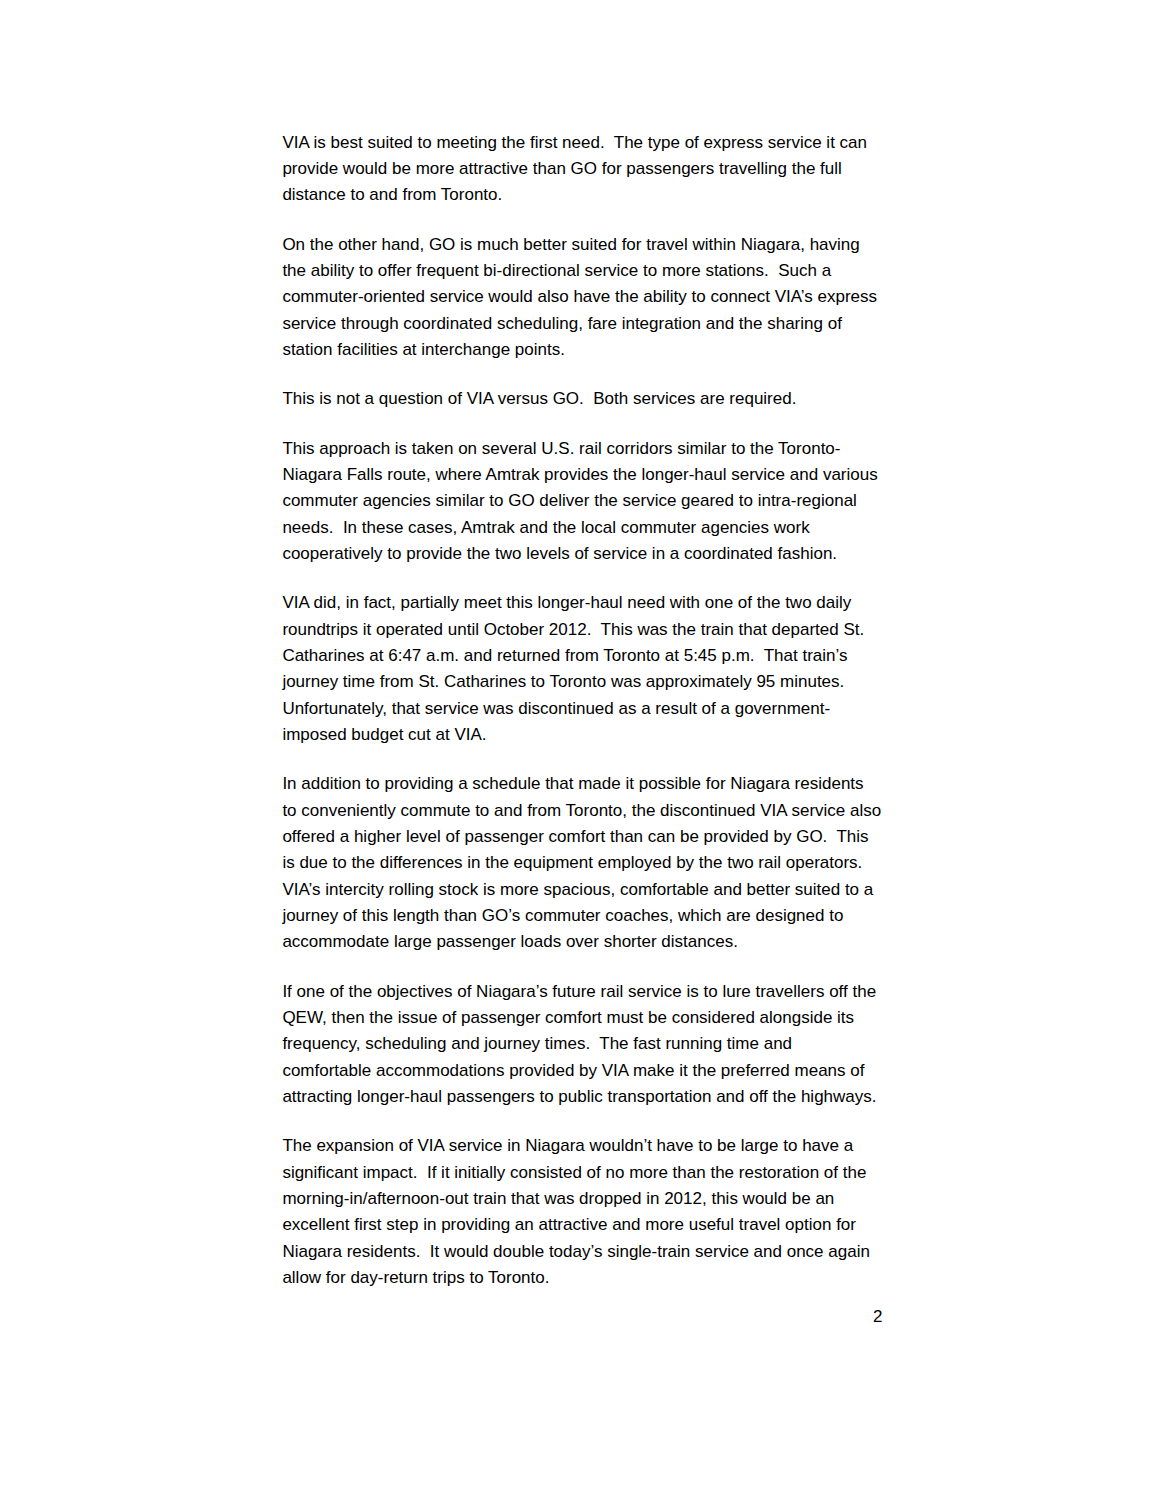VIA is best suited to meeting the first need. The type of express service it can provide would be more attractive than GO for passengers travelling the full distance to and from Toronto.
On the other hand, GO is much better suited for travel within Niagara, having the ability to offer frequent bi-directional service to more stations. Such a commuter-oriented service would also have the ability to connect VIA’s express service through coordinated scheduling, fare integration and the sharing of station facilities at interchange points.
This is not a question of VIA versus GO. Both services are required.
This approach is taken on several U.S. rail corridors similar to the Toronto-Niagara Falls route, where Amtrak provides the longer-haul service and various commuter agencies similar to GO deliver the service geared to intra-regional needs. In these cases, Amtrak and the local commuter agencies work cooperatively to provide the two levels of service in a coordinated fashion.
VIA did, in fact, partially meet this longer-haul need with one of the two daily roundtrips it operated until October 2012. This was the train that departed St. Catharines at 6:47 a.m. and returned from Toronto at 5:45 p.m. That train’s journey time from St. Catharines to Toronto was approximately 95 minutes. Unfortunately, that service was discontinued as a result of a government-imposed budget cut at VIA.
In addition to providing a schedule that made it possible for Niagara residents to conveniently commute to and from Toronto, the discontinued VIA service also offered a higher level of passenger comfort than can be provided by GO. This is due to the differences in the equipment employed by the two rail operators. VIA’s intercity rolling stock is more spacious, comfortable and better suited to a journey of this length than GO’s commuter coaches, which are designed to accommodate large passenger loads over shorter distances.
If one of the objectives of Niagara’s future rail service is to lure travellers off the QEW, then the issue of passenger comfort must be considered alongside its frequency, scheduling and journey times. The fast running time and comfortable accommodations provided by VIA make it the preferred means of attracting longer-haul passengers to public transportation and off the highways.
The expansion of VIA service in Niagara wouldn’t have to be large to have a significant impact. If it initially consisted of no more than the restoration of the morning-in/afternoon-out train that was dropped in 2012, this would be an excellent first step in providing an attractive and more useful travel option for Niagara residents. It would double today’s single-train service and once again allow for day-return trips to Toronto.
2